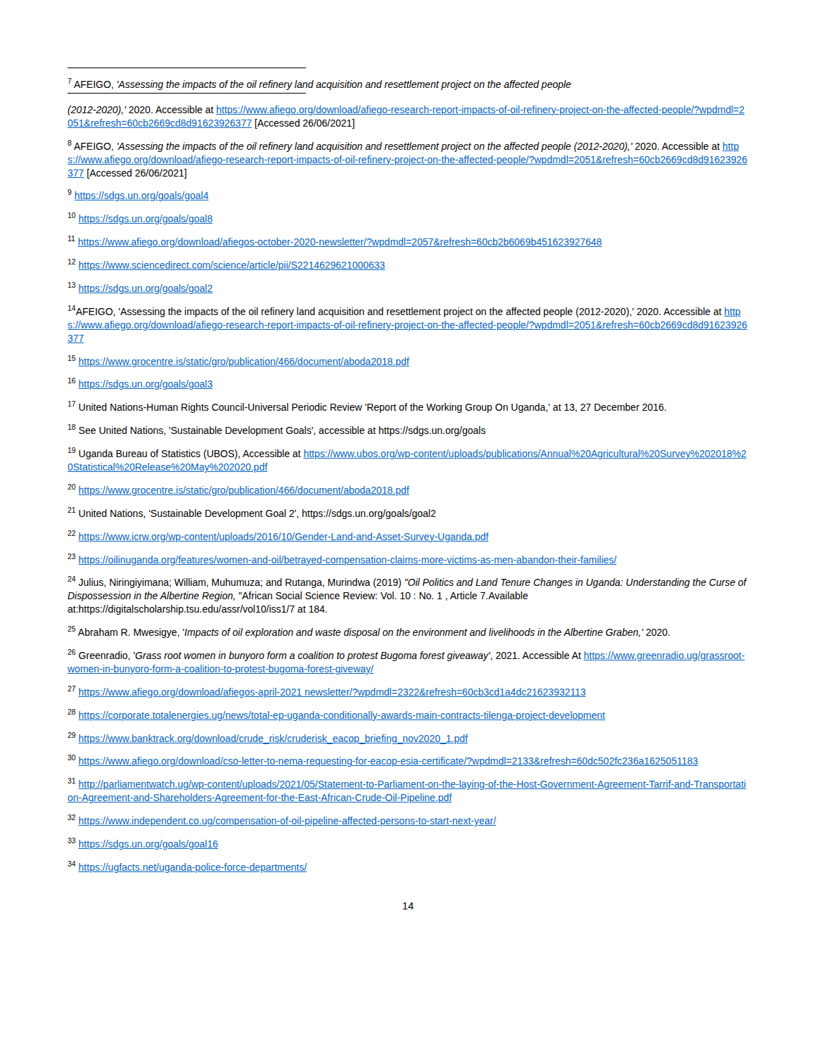7 AFEIGO, 'Assessing the impacts of the oil refinery land acquisition and resettlement project on the affected people
(2012-2020),' 2020. Accessible at https://www.afiego.org/download/afiego-research-report-impacts-of-oil-refinery-project-on-the-affected-people/?wpdmdl=2051&refresh=60cb2669cd8d91623926377 [Accessed 26/06/2021]
8 AFEIGO, 'Assessing the impacts of the oil refinery land acquisition and resettlement project on the affected people (2012-2020),' 2020. Accessible at https://www.afiego.org/download/afiego-research-report-impacts-of-oil-refinery-project-on-the-affected-people/?wpdmdl=2051&refresh=60cb2669cd8d91623926377 [Accessed 26/06/2021]
9 https://sdgs.un.org/goals/goal4
10 https://sdgs.un.org/goals/goal8
11 https://www.afiego.org/download/afiegos-october-2020-newsletter/?wpdmdl=2057&refresh=60cb2b6069b451623927648
12 https://www.sciencedirect.com/science/article/pii/S2214629621000633
13 https://sdgs.un.org/goals/goal2
14AFEIGO, 'Assessing the impacts of the oil refinery land acquisition and resettlement project on the affected people (2012-2020),' 2020. Accessible at https://www.afiego.org/download/afiego-research-report-impacts-of-oil-refinery-project-on-the-affected-people/?wpdmdl=2051&refresh=60cb2669cd8d91623926377
15 https://www.grocentre.is/static/gro/publication/466/document/aboda2018.pdf
16 https://sdgs.un.org/goals/goal3
17 United Nations-Human Rights Council-Universal Periodic Review 'Report of the Working Group On Uganda,' at 13, 27 December 2016.
18 See United Nations, 'Sustainable Development Goals', accessible at https://sdgs.un.org/goals
19 Uganda Bureau of Statistics (UBOS), Accessible at https://www.ubos.org/wp-content/uploads/publications/Annual%20Agricultural%20Survey%202018%20Statistical%20Release%20May%202020.pdf
20 https://www.grocentre.is/static/gro/publication/466/document/aboda2018.pdf
21 United Nations, 'Sustainable Development Goal 2', https://sdgs.un.org/goals/goal2
22 https://www.icrw.org/wp-content/uploads/2016/10/Gender-Land-and-Asset-Survey-Uganda.pdf
23 https://oilinuganda.org/features/women-and-oil/betrayed-compensation-claims-more-victims-as-men-abandon-their-families/
24 Julius, Niringiyimana; William, Muhumuza; and Rutanga, Murindwa (2019) "Oil Politics and Land Tenure Changes in Uganda: Understanding the Curse of Dispossession in the Albertine Region, "African Social Science Review: Vol. 10 : No. 1 , Article 7.Available at:https://digitalscholarship.tsu.edu/assr/vol10/iss1/7 at 184.
25 Abraham R. Mwesigye, 'Impacts of oil exploration and waste disposal on the environment and livelihoods in the Albertine Graben,' 2020.
26 Greenradio, 'Grass root women in bunyoro form a coalition to protest Bugoma forest giveaway', 2021. Accessible At https://www.greenradio.ug/grassroot-women-in-bunyoro-form-a-coalition-to-protest-bugoma-forest-giveway/
27 https://www.afiego.org/download/afiegos-april-2021 newsletter/?wpdmdl=2322&refresh=60cb3cd1a4dc21623932113
28 https://corporate.totalenergies.ug/news/total-ep-uganda-conditionally-awards-main-contracts-tilenga-project-development
29 https://www.banktrack.org/download/crude_risk/cruderisk_eacop_briefing_nov2020_1.pdf
30 https://www.afiego.org/download/cso-letter-to-nema-requesting-for-eacop-esia-certificate/?wpdmdl=2133&refresh=60dc502fc236a1625051183
31 http://parliamentwatch.ug/wp-content/uploads/2021/05/Statement-to-Parliament-on-the-laying-of-the-Host-Government-Agreement-Tarrif-and-Transportation-Agreement-and-Shareholders-Agreement-for-the-East-African-Crude-Oil-Pipeline.pdf
32 https://www.independent.co.ug/compensation-of-oil-pipeline-affected-persons-to-start-next-year/
33 https://sdgs.un.org/goals/goal16
34 https://ugfacts.net/uganda-police-force-departments/
14